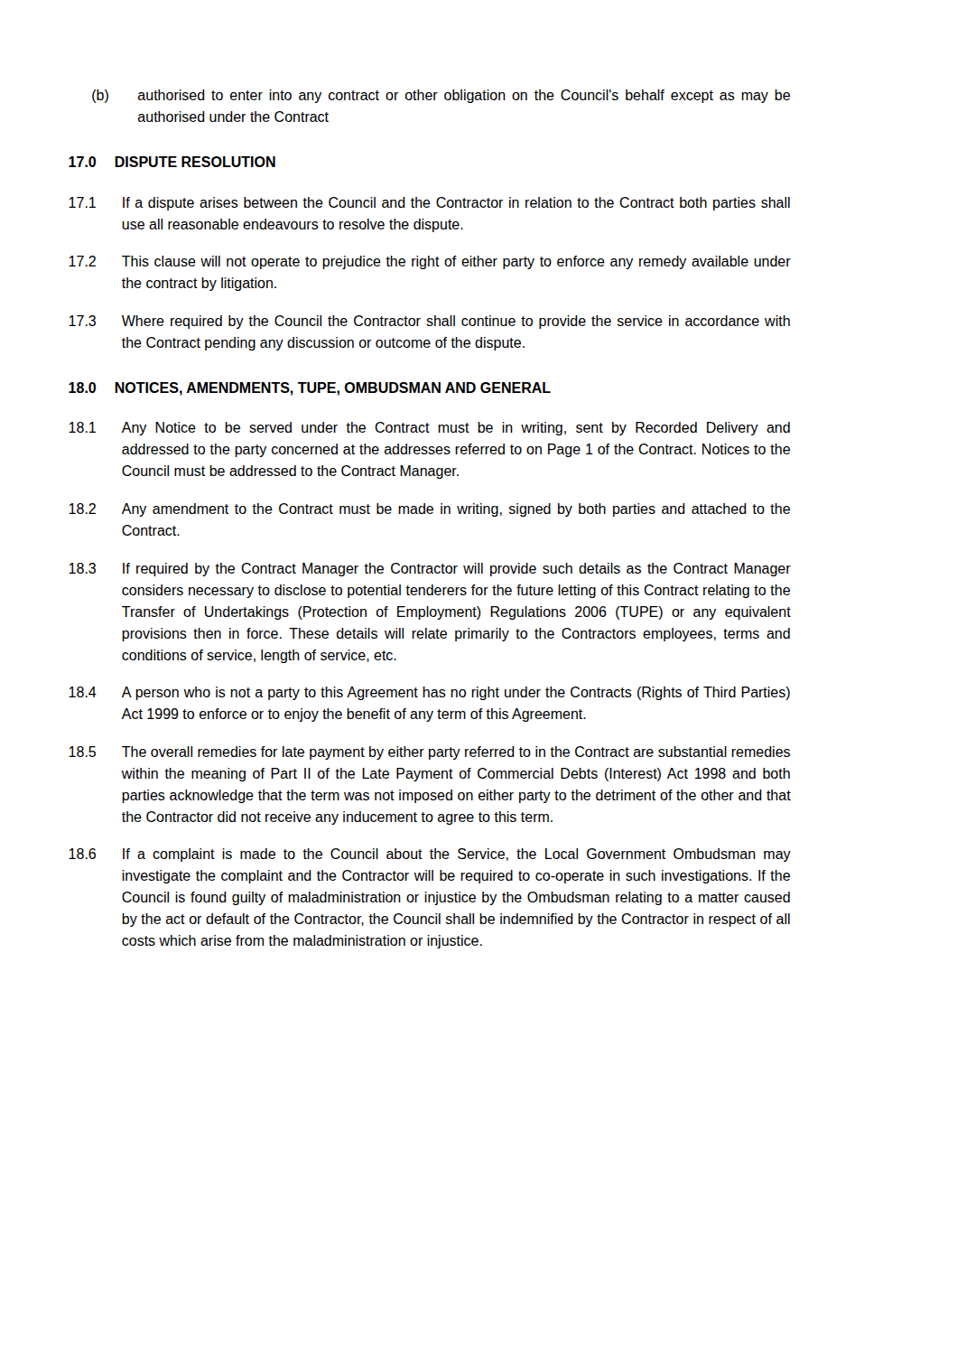(b)
authorised to enter into any contract or other obligation on the Council's behalf except as may be authorised under the Contract
17.0
DISPUTE RESOLUTION
17.1
If a dispute arises between the Council and the Contractor in relation to the Contract both parties shall use all reasonable endeavours to resolve the dispute.
17.2
This clause will not operate to prejudice the right of either party to enforce any remedy available under the contract by litigation.
17.3
Where required by the Council the Contractor shall continue to provide the service in accordance with the Contract pending any discussion or outcome of the dispute.
18.0
NOTICES, AMENDMENTS, TUPE, OMBUDSMAN AND GENERAL
18.1
Any Notice to be served under the Contract must be in writing, sent by Recorded Delivery and addressed to the party concerned at the addresses referred to on Page 1 of the Contract. Notices to the Council must be addressed to the Contract Manager.
18.2
Any amendment to the Contract must be made in writing, signed by both parties and attached to the Contract.
18.3
If required by the Contract Manager the Contractor will provide such details as the Contract Manager considers necessary to disclose to potential tenderers for the future letting of this Contract relating to the Transfer of Undertakings (Protection of Employment) Regulations 2006 (TUPE) or any equivalent provisions then in force. These details will relate primarily to the Contractors employees, terms and conditions of service, length of service, etc.
18.4
A person who is not a party to this Agreement has no right under the Contracts (Rights of Third Parties) Act 1999 to enforce or to enjoy the benefit of any term of this Agreement.
18.5
The overall remedies for late payment by either party referred to in the Contract are substantial remedies within the meaning of Part II of the Late Payment of Commercial Debts (Interest) Act 1998 and both parties acknowledge that the term was not imposed on either party to the detriment of the other and that the Contractor did not receive any inducement to agree to this term.
18.6
If a complaint is made to the Council about the Service, the Local Government Ombudsman may investigate the complaint and the Contractor will be required to co-operate in such investigations. If the Council is found guilty of maladministration or injustice by the Ombudsman relating to a matter caused by the act or default of the Contractor, the Council shall be indemnified by the Contractor in respect of all costs which arise from the maladministration or injustice.